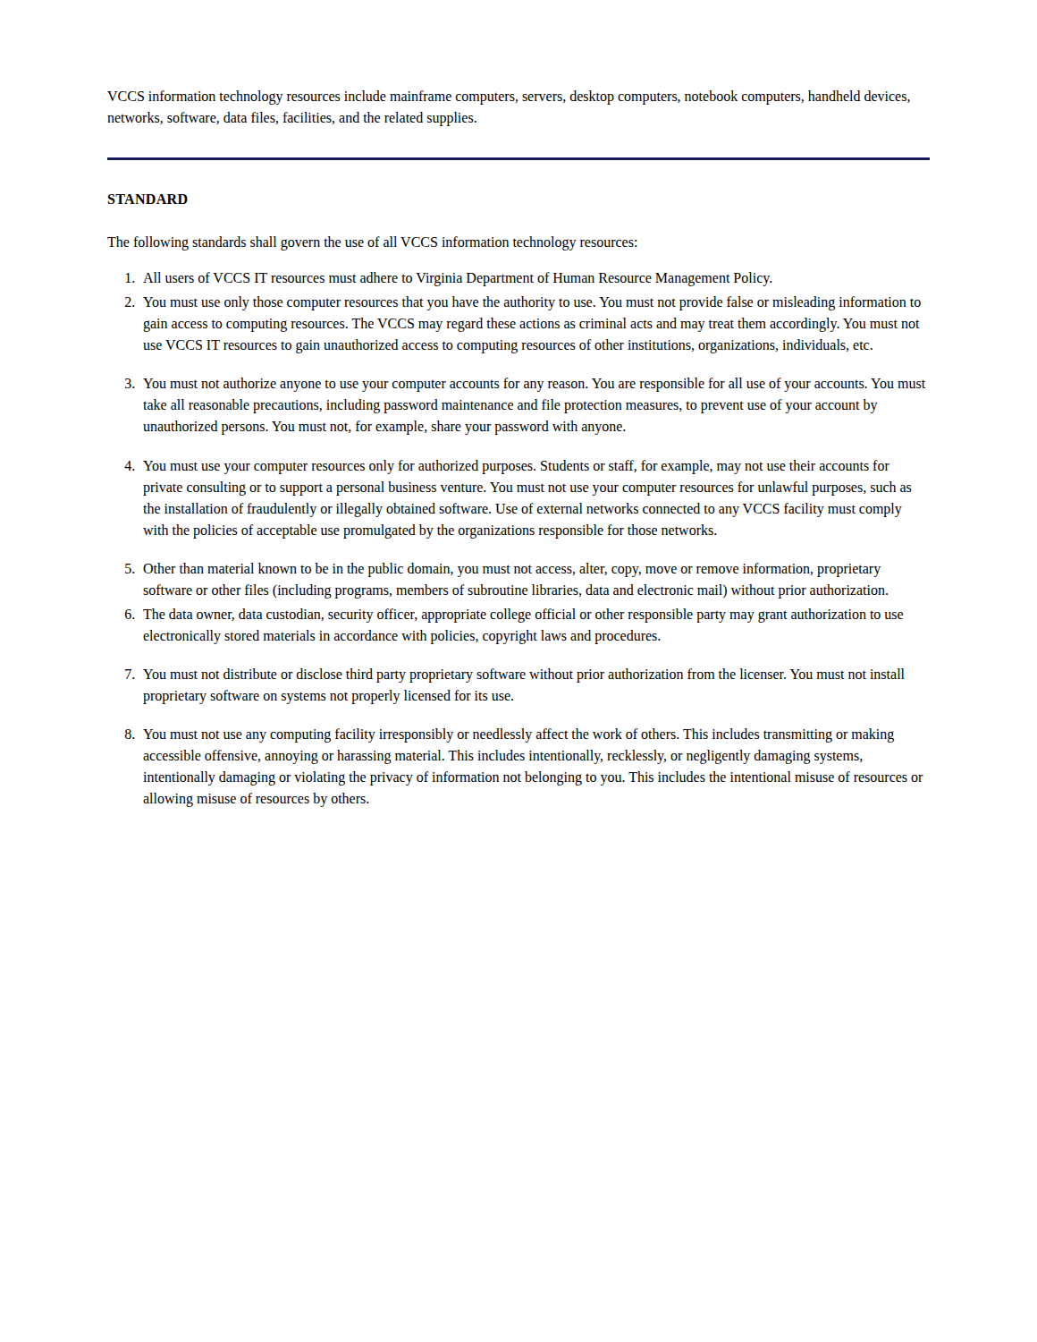VCCS information technology resources include mainframe computers, servers, desktop computers, notebook computers, handheld devices, networks, software, data files, facilities, and the related supplies.
STANDARD
The following standards shall govern the use of all VCCS information technology resources:
All users of VCCS IT resources must adhere to Virginia Department of Human Resource Management Policy.
You must use only those computer resources that you have the authority to use. You must not provide false or misleading information to gain access to computing resources. The VCCS may regard these actions as criminal acts and may treat them accordingly. You must not use VCCS IT resources to gain unauthorized access to computing resources of other institutions, organizations, individuals, etc.
You must not authorize anyone to use your computer accounts for any reason. You are responsible for all use of your accounts. You must take all reasonable precautions, including password maintenance and file protection measures, to prevent use of your account by unauthorized persons. You must not, for example, share your password with anyone.
You must use your computer resources only for authorized purposes. Students or staff, for example, may not use their accounts for private consulting or to support a personal business venture. You must not use your computer resources for unlawful purposes, such as the installation of fraudulently or illegally obtained software. Use of external networks connected to any VCCS facility must comply with the policies of acceptable use promulgated by the organizations responsible for those networks.
Other than material known to be in the public domain, you must not access, alter, copy, move or remove information, proprietary software or other files (including programs, members of subroutine libraries, data and electronic mail) without prior authorization.
The data owner, data custodian, security officer, appropriate college official or other responsible party may grant authorization to use electronically stored materials in accordance with policies, copyright laws and procedures.
You must not distribute or disclose third party proprietary software without prior authorization from the licenser. You must not install proprietary software on systems not properly licensed for its use.
You must not use any computing facility irresponsibly or needlessly affect the work of others. This includes transmitting or making accessible offensive, annoying or harassing material. This includes intentionally, recklessly, or negligently damaging systems, intentionally damaging or violating the privacy of information not belonging to you. This includes the intentional misuse of resources or allowing misuse of resources by others.